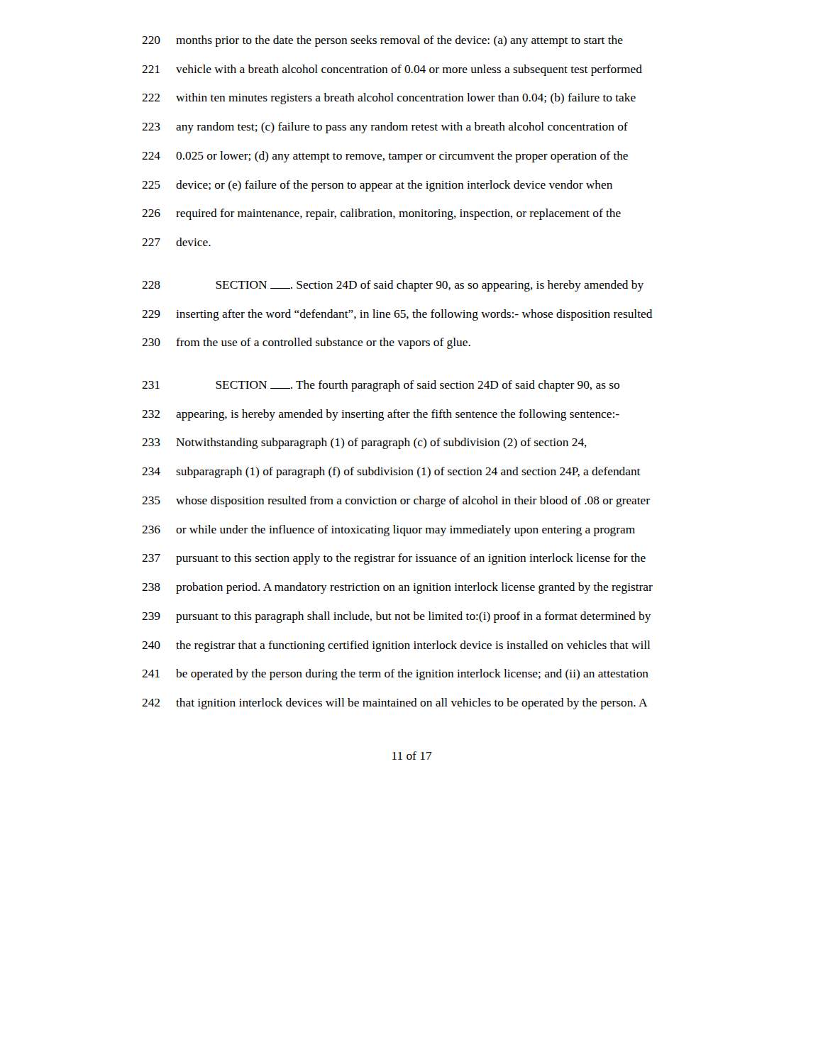220
months prior to the date the person seeks removal of the device: (a) any attempt to start the
221
vehicle with a breath alcohol concentration of 0.04 or more unless a subsequent test performed
222
within ten minutes registers a breath alcohol concentration lower than 0.04; (b) failure to take
223
any random test; (c) failure to pass any random retest with a breath alcohol concentration of
224
0.025 or lower; (d) any attempt to remove, tamper or circumvent the proper operation of the
225
device; or (e) failure of the person to appear at the ignition interlock device vendor when
226
required for maintenance, repair, calibration, monitoring, inspection, or replacement of the
227
device.
228
SECTION . Section 24D of said chapter 90, as so appearing, is hereby amended by
229
inserting after the word “defendant”, in line 65, the following words:- whose disposition resulted
230
from the use of a controlled substance or the vapors of glue.
231
SECTION . The fourth paragraph of said section 24D of said chapter 90, as so
232
appearing, is hereby amended by inserting after the fifth sentence the following sentence:-
233
Notwithstanding subparagraph (1) of paragraph (c) of subdivision (2) of section 24,
234
subparagraph (1) of paragraph (f) of subdivision (1) of section 24 and section 24P, a defendant
235
whose disposition resulted from a conviction or charge of alcohol in their blood of .08 or greater
236
or while under the influence of intoxicating liquor may immediately upon entering a program
237
pursuant to this section apply to the registrar for issuance of an ignition interlock license for the
238
probation period. A mandatory restriction on an ignition interlock license granted by the registrar
239
pursuant to this paragraph shall include, but not be limited to:(i) proof in a format determined by
240
the registrar that a functioning certified ignition interlock device is installed on vehicles that will
241
be operated by the person during the term of the ignition interlock license; and (ii) an attestation
242
that ignition interlock devices will be maintained on all vehicles to be operated by the person. A
11 of 17